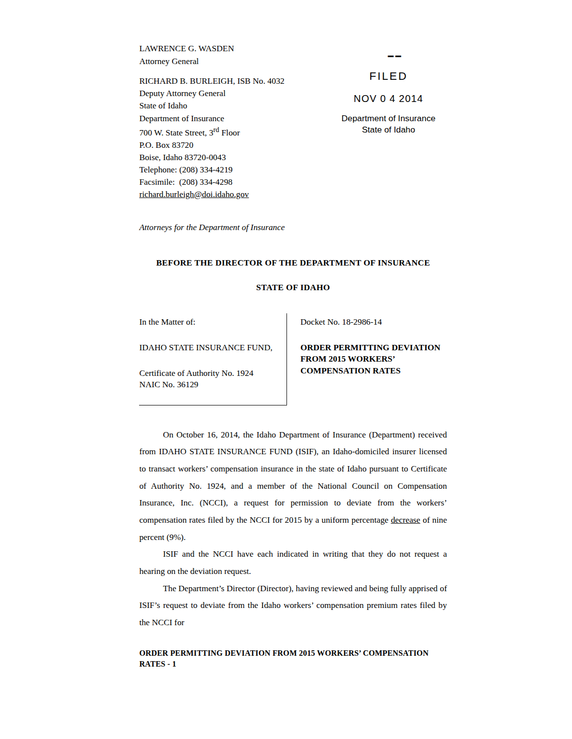LAWRENCE G. WASDEN
Attorney General
RICHARD B. BURLEIGH, ISB No. 4032
Deputy Attorney General
State of Idaho
Department of Insurance
700 W. State Street, 3rd Floor
P.O. Box 83720
Boise, Idaho 83720-0043
Telephone: (208) 334-4219
Facsimile: (208) 334-4298
richard.burleigh@doi.idaho.gov
‑‑
FILED
NOV 0 4 2014
Department of Insurance
State of Idaho
Attorneys for the Department of Insurance
BEFORE THE DIRECTOR OF THE DEPARTMENT OF INSURANCE
STATE OF IDAHO
| In the Matter of: IDAHO STATE INSURANCE FUND, Certificate of Authority No. 1924 NAIC No. 36129 | Docket No. 18-2986-14 ORDER PERMITTING DEVIATION FROM 2015 WORKERS’ COMPENSATION RATES |
On October 16, 2014, the Idaho Department of Insurance (Department) received from IDAHO STATE INSURANCE FUND (ISIF), an Idaho-domiciled insurer licensed to transact workers’ compensation insurance in the state of Idaho pursuant to Certificate of Authority No. 1924, and a member of the National Council on Compensation Insurance, Inc. (NCCI), a request for permission to deviate from the workers’ compensation rates filed by the NCCI for 2015 by a uniform percentage decrease of nine percent (9%).
ISIF and the NCCI have each indicated in writing that they do not request a hearing on the deviation request.
The Department’s Director (Director), having reviewed and being fully apprised of ISIF’s request to deviate from the Idaho workers’ compensation premium rates filed by the NCCI for
ORDER PERMITTING DEVIATION FROM 2015 WORKERS’ COMPENSATION RATES - 1